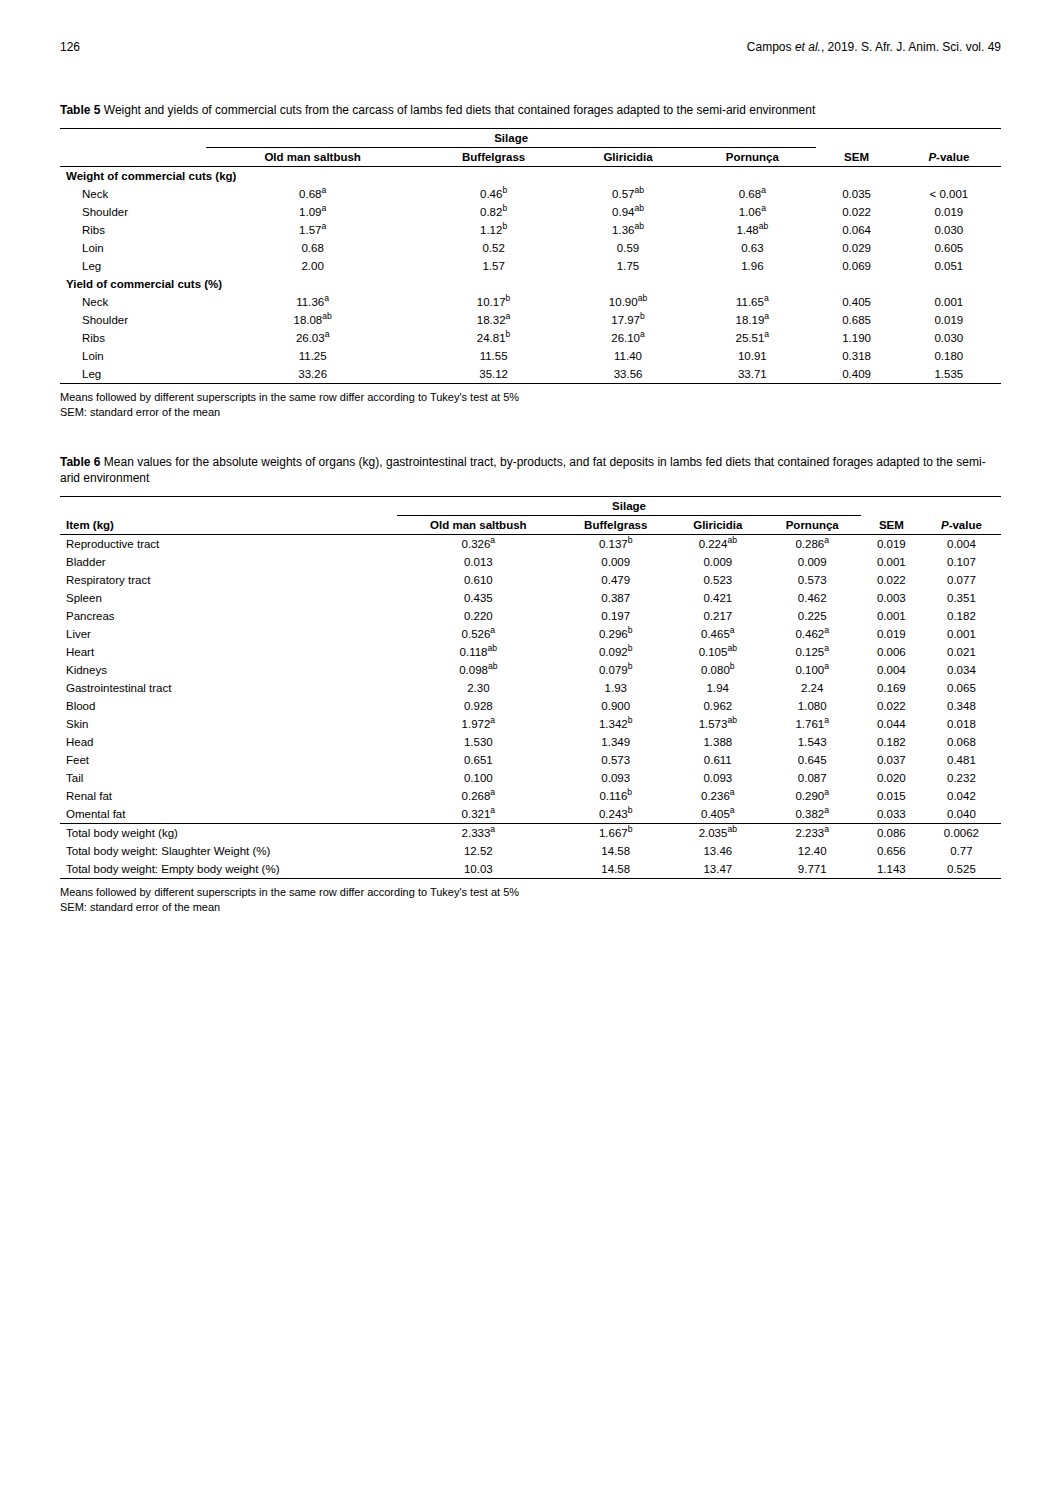126 Campos et al., 2019. S. Afr. J. Anim. Sci. vol. 49
Table 5 Weight and yields of commercial cuts from the carcass of lambs fed diets that contained forages adapted to the semi-arid environment
| | Silage | SEM | P -value |
| --- | --- | --- | --- |
| | Old man saltbush | Buffelgrass | Gliricidia | Pornunça |
| Weight of commercial cuts (kg) |
| Neck | 0.68 a | 0.46 b | 0.57 ab | 0.68 a | 0.035 | < 0.001 |
| Shoulder | 1.09 a | 0.82 b | 0.94 ab | 1.06 a | 0.022 | 0.019 |
| Ribs | 1.57 a | 1.12 b | 1.36 ab | 1.48 ab | 0.064 | 0.030 |
| Loin | 0.68 | 0.52 | 0.59 | 0.63 | 0.029 | 0.605 |
| Leg | 2.00 | 1.57 | 1.75 | 1.96 | 0.069 | 0.051 |
| Yield of commercial cuts (%) |
| Neck | 11.36 a | 10.17 b | 10.90 ab | 11.65 a | 0.405 | 0.001 |
| Shoulder | 18.08 ab | 18.32 a | 17.97 b | 18.19 a | 0.685 | 0.019 |
| Ribs | 26.03 a | 24.81 b | 26.10 a | 25.51 a | 1.190 | 0.030 |
| Loin | 11.25 | 11.55 | 11.40 | 10.91 | 0.318 | 0.180 |
| Leg | 33.26 | 35.12 | 33.56 | 33.71 | 0.409 | 1.535 |
Means followed by different superscripts in the same row differ according to Tukey's test at 5%
SEM: standard error of the mean
Table 6 Mean values for the absolute weights of organs (kg), gastrointestinal tract, by-products, and fat deposits in lambs fed diets that contained forages adapted to the semi-arid environment
| | Silage | SEM | P -value |
| --- | --- | --- | --- |
| Item (kg) | Old man saltbush | Buffelgrass | Gliricidia | Pornunça |
| Reproductive tract | 0.326 a | 0.137 b | 0.224 ab | 0.286 a | 0.019 | 0.004 |
| Bladder | 0.013 | 0.009 | 0.009 | 0.009 | 0.001 | 0.107 |
| Respiratory tract | 0.610 | 0.479 | 0.523 | 0.573 | 0.022 | 0.077 |
| Spleen | 0.435 | 0.387 | 0.421 | 0.462 | 0.003 | 0.351 |
| Pancreas | 0.220 | 0.197 | 0.217 | 0.225 | 0.001 | 0.182 |
| Liver | 0.526 a | 0.296 b | 0.465 a | 0.462 a | 0.019 | 0.001 |
| Heart | 0.118 ab | 0.092 b | 0.105 ab | 0.125 a | 0.006 | 0.021 |
| Kidneys | 0.098 ab | 0.079 b | 0.080 b | 0.100 a | 0.004 | 0.034 |
| Gastrointestinal tract | 2.30 | 1.93 | 1.94 | 2.24 | 0.169 | 0.065 |
| Blood | 0.928 | 0.900 | 0.962 | 1.080 | 0.022 | 0.348 |
| Skin | 1.972 a | 1.342 b | 1.573 ab | 1.761 a | 0.044 | 0.018 |
| Head | 1.530 | 1.349 | 1.388 | 1.543 | 0.182 | 0.068 |
| Feet | 0.651 | 0.573 | 0.611 | 0.645 | 0.037 | 0.481 |
| Tail | 0.100 | 0.093 | 0.093 | 0.087 | 0.020 | 0.232 |
| Renal fat | 0.268 a | 0.116 b | 0.236 a | 0.290 a | 0.015 | 0.042 |
| Omental fat | 0.321 a | 0.243 b | 0.405 a | 0.382 a | 0.033 | 0.040 |
| Total body weight (kg) | 2.333 a | 1.667 b | 2.035 ab | 2.233 a | 0.086 | 0.0062 |
| Total body weight: Slaughter Weight (%) | 12.52 | 14.58 | 13.46 | 12.40 | 0.656 | 0.77 |
| Total body weight: Empty body weight (%) | 10.03 | 14.58 | 13.47 | 9.771 | 1.143 | 0.525 |
Means followed by different superscripts in the same row differ according to Tukey's test at 5%
SEM: standard error of the mean